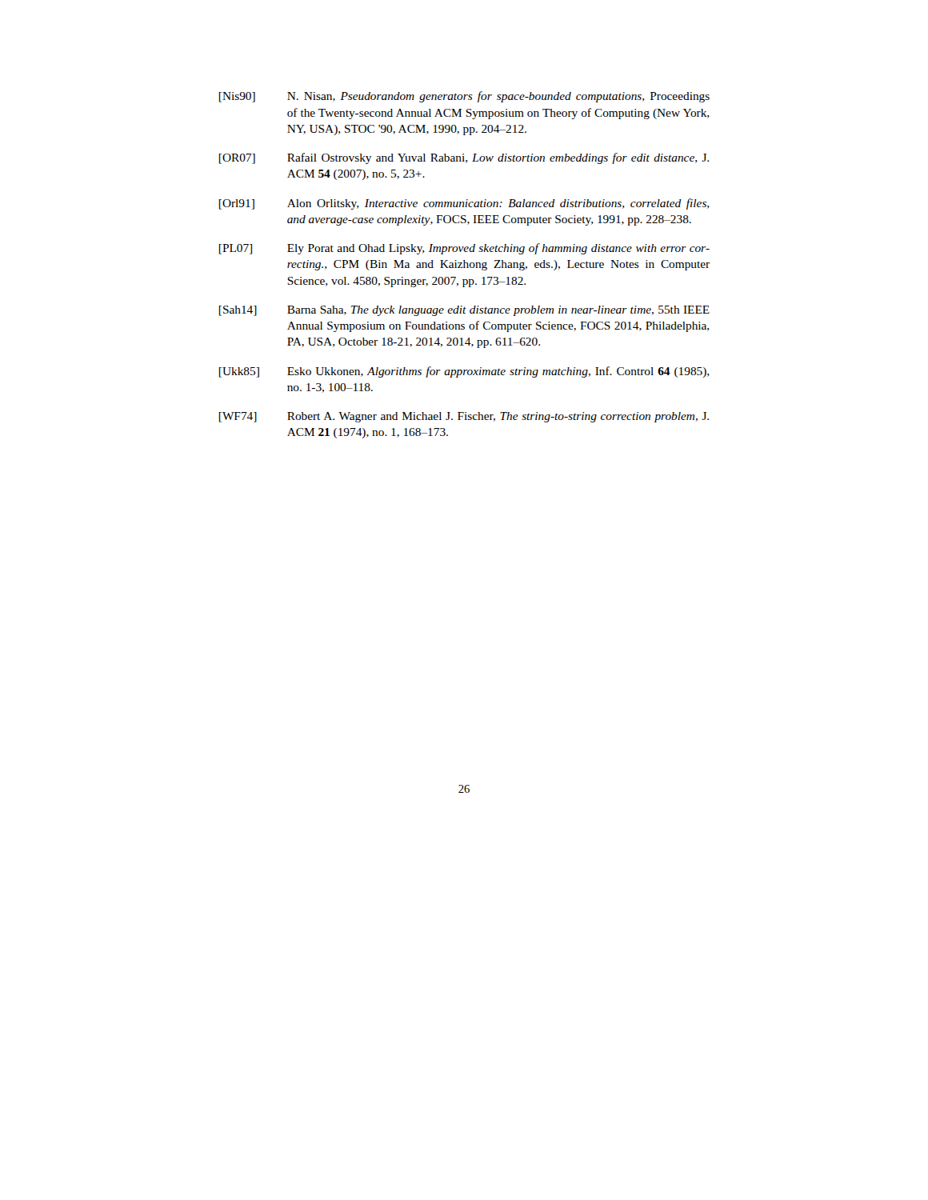[Nis90]
N. Nisan, Pseudorandom generators for space-bounded computations, Proceedings of the Twenty-second Annual ACM Symposium on Theory of Computing (New York, NY, USA), STOC '90, ACM, 1990, pp. 204–212.
[OR07]
Rafail Ostrovsky and Yuval Rabani, Low distortion embeddings for edit distance, J. ACM 54 (2007), no. 5, 23+.
[Orl91]
Alon Orlitsky, Interactive communication: Balanced distributions, correlated files, and average-case complexity, FOCS, IEEE Computer Society, 1991, pp. 228–238.
[PL07]
Ely Porat and Ohad Lipsky, Improved sketching of hamming distance with error correcting., CPM (Bin Ma and Kaizhong Zhang, eds.), Lecture Notes in Computer Science, vol. 4580, Springer, 2007, pp. 173–182.
[Sah14]
Barna Saha, The dyck language edit distance problem in near-linear time, 55th IEEE Annual Symposium on Foundations of Computer Science, FOCS 2014, Philadelphia, PA, USA, October 18-21, 2014, 2014, pp. 611–620.
[Ukk85]
Esko Ukkonen, Algorithms for approximate string matching, Inf. Control 64 (1985), no. 1-3, 100–118.
[WF74]
Robert A. Wagner and Michael J. Fischer, The string-to-string correction problem, J. ACM 21 (1974), no. 1, 168–173.
26